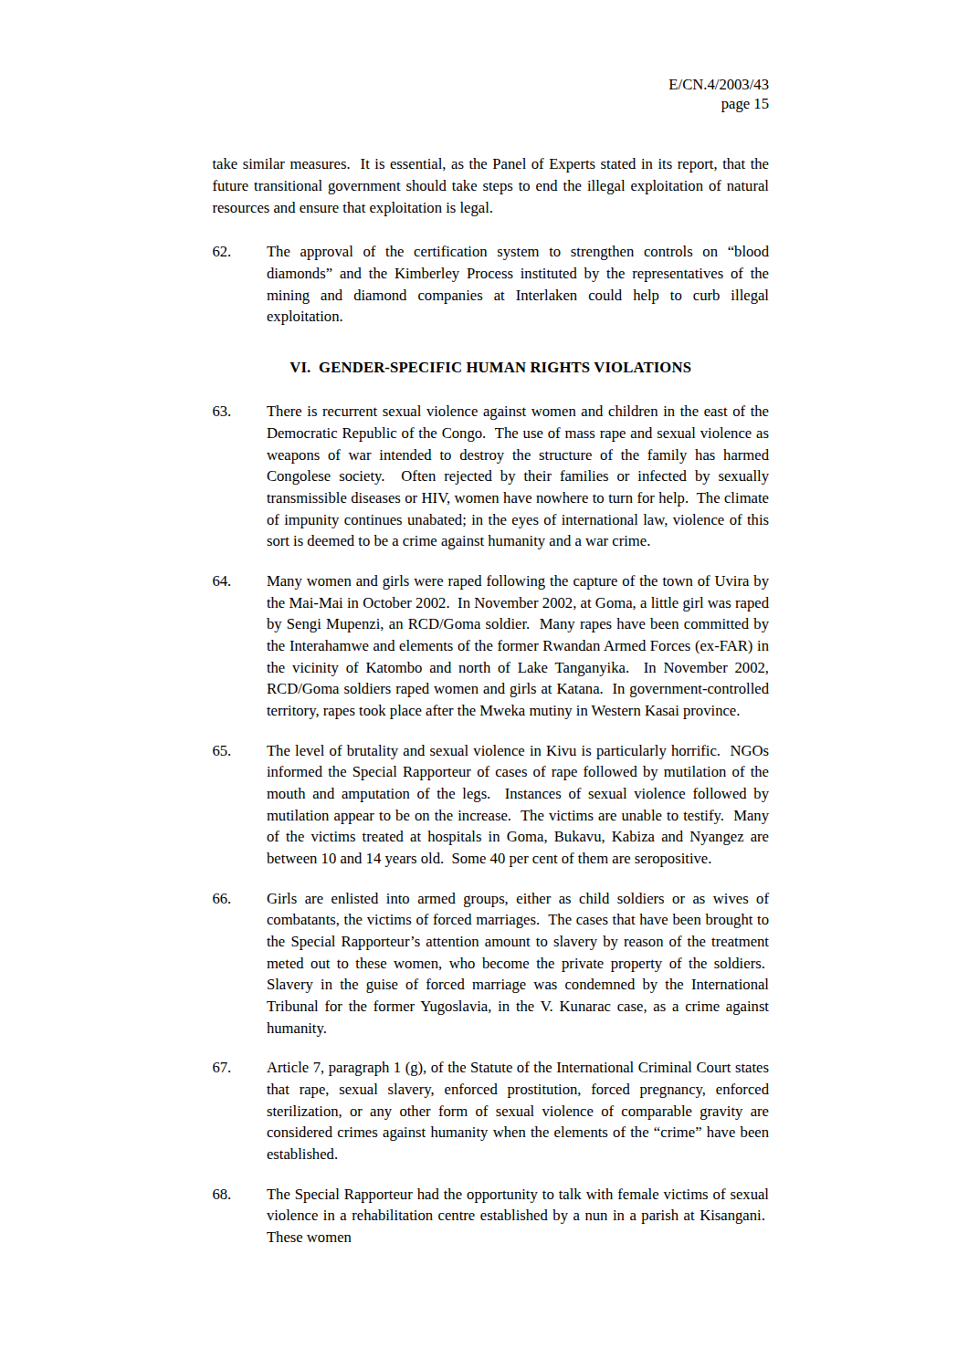E/CN.4/2003/43 page 15
take similar measures. It is essential, as the Panel of Experts stated in its report, that the future transitional government should take steps to end the illegal exploitation of natural resources and ensure that exploitation is legal.
62. The approval of the certification system to strengthen controls on “blood diamonds” and the Kimberley Process instituted by the representatives of the mining and diamond companies at Interlaken could help to curb illegal exploitation.
VI. GENDER-SPECIFIC HUMAN RIGHTS VIOLATIONS
63. There is recurrent sexual violence against women and children in the east of the Democratic Republic of the Congo. The use of mass rape and sexual violence as weapons of war intended to destroy the structure of the family has harmed Congolese society. Often rejected by their families or infected by sexually transmissible diseases or HIV, women have nowhere to turn for help. The climate of impunity continues unabated; in the eyes of international law, violence of this sort is deemed to be a crime against humanity and a war crime.
64. Many women and girls were raped following the capture of the town of Uvira by the Mai-Mai in October 2002. In November 2002, at Goma, a little girl was raped by Sengi Mupenzi, an RCD/Goma soldier. Many rapes have been committed by the Interahamwe and elements of the former Rwandan Armed Forces (ex-FAR) in the vicinity of Katombo and north of Lake Tanganyika. In November 2002, RCD/Goma soldiers raped women and girls at Katana. In government-controlled territory, rapes took place after the Mweka mutiny in Western Kasai province.
65. The level of brutality and sexual violence in Kivu is particularly horrific. NGOs informed the Special Rapporteur of cases of rape followed by mutilation of the mouth and amputation of the legs. Instances of sexual violence followed by mutilation appear to be on the increase. The victims are unable to testify. Many of the victims treated at hospitals in Goma, Bukavu, Kabiza and Nyangez are between 10 and 14 years old. Some 40 per cent of them are seropositive.
66. Girls are enlisted into armed groups, either as child soldiers or as wives of combatants, the victims of forced marriages. The cases that have been brought to the Special Rapporteur’s attention amount to slavery by reason of the treatment meted out to these women, who become the private property of the soldiers. Slavery in the guise of forced marriage was condemned by the International Tribunal for the former Yugoslavia, in the V. Kunarac case, as a crime against humanity.
67. Article 7, paragraph 1 (g), of the Statute of the International Criminal Court states that rape, sexual slavery, enforced prostitution, forced pregnancy, enforced sterilization, or any other form of sexual violence of comparable gravity are considered crimes against humanity when the elements of the “crime” have been established.
68. The Special Rapporteur had the opportunity to talk with female victims of sexual violence in a rehabilitation centre established by a nun in a parish at Kisangani. These women